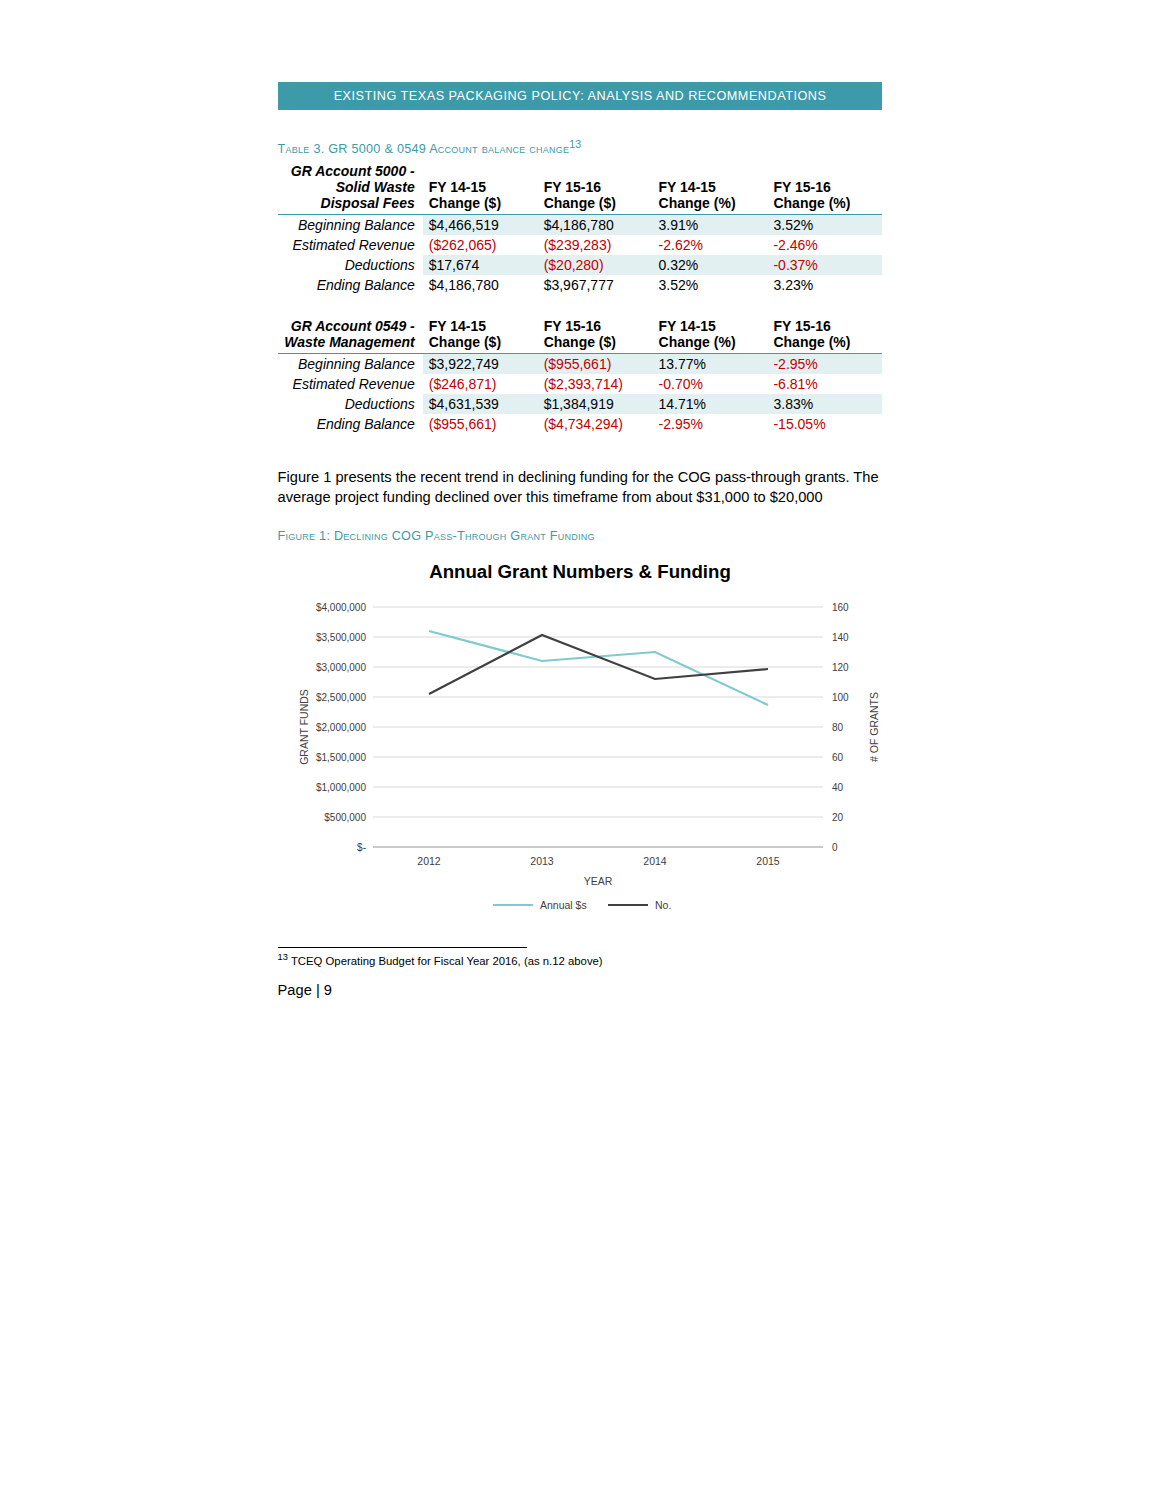Existing Texas Packaging Policy: Analysis and Recommendations
Table 3. GR 5000 & 0549 Account balance change13
| GR Account 5000 - Solid Waste Disposal Fees | FY 14-15 Change ($) | FY 15-16 Change ($) | FY 14-15 Change (%) | FY 15-16 Change (%) |
| --- | --- | --- | --- | --- |
| Beginning Balance | $4,466,519 | $4,186,780 | 3.91% | 3.52% |
| Estimated Revenue | ($262,065) | ($239,283) | -2.62% | -2.46% |
| Deductions | $17,674 | ($20,280) | 0.32% | -0.37% |
| Ending Balance | $4,186,780 | $3,967,777 | 3.52% | 3.23% |
| GR Account 0549 - Waste Management | FY 14-15 Change ($) | FY 15-16 Change ($) | FY 14-15 Change (%) | FY 15-16 Change (%) |
| --- | --- | --- | --- | --- |
| Beginning Balance | $3,922,749 | ($955,661) | 13.77% | -2.95% |
| Estimated Revenue | ($246,871) | ($2,393,714) | -0.70% | -6.81% |
| Deductions | $4,631,539 | $1,384,919 | 14.71% | 3.83% |
| Ending Balance | ($955,661) | ($4,734,294) | -2.95% | -15.05% |
Figure 1 presents the recent trend in declining funding for the COG pass-through grants. The average project funding declined over this timeframe from about $31,000 to $20,000
Figure 1: Declining COG Pass-Through Grant Funding
Annual Grant Numbers & Funding
$4,000,000 $3,500,000 $3,000,000 $2,500,000 $2,000,000 $1,500,000 $1,000,000 $500,000 $- 160 140 120 100 80 60 40 20 0 2012 2013 2014 2015 YEAR GRANT FUNDS # OF GRANTS Annual $s No.
13 TCEQ Operating Budget for Fiscal Year 2016, (as n.12 above)
Page | 9